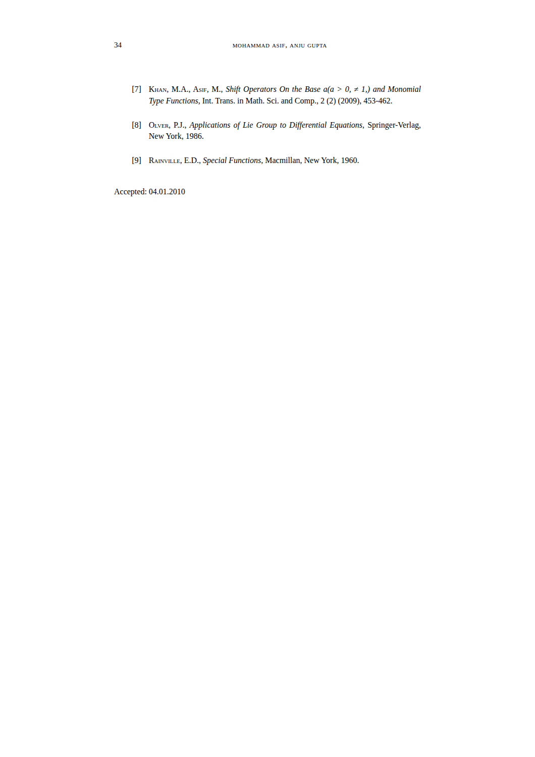34 mohammad asif, anju gupta
[7] Khan, M.A., Asif, M., Shift Operators On the Base a(a > 0, ≠ 1,) and Monomial Type Functions, Int. Trans. in Math. Sci. and Comp., 2 (2) (2009), 453-462.
[8] Olver, P.J., Applications of Lie Group to Differential Equations, Springer-Verlag, New York, 1986.
[9] Rainville, E.D., Special Functions, Macmillan, New York, 1960.
Accepted: 04.01.2010